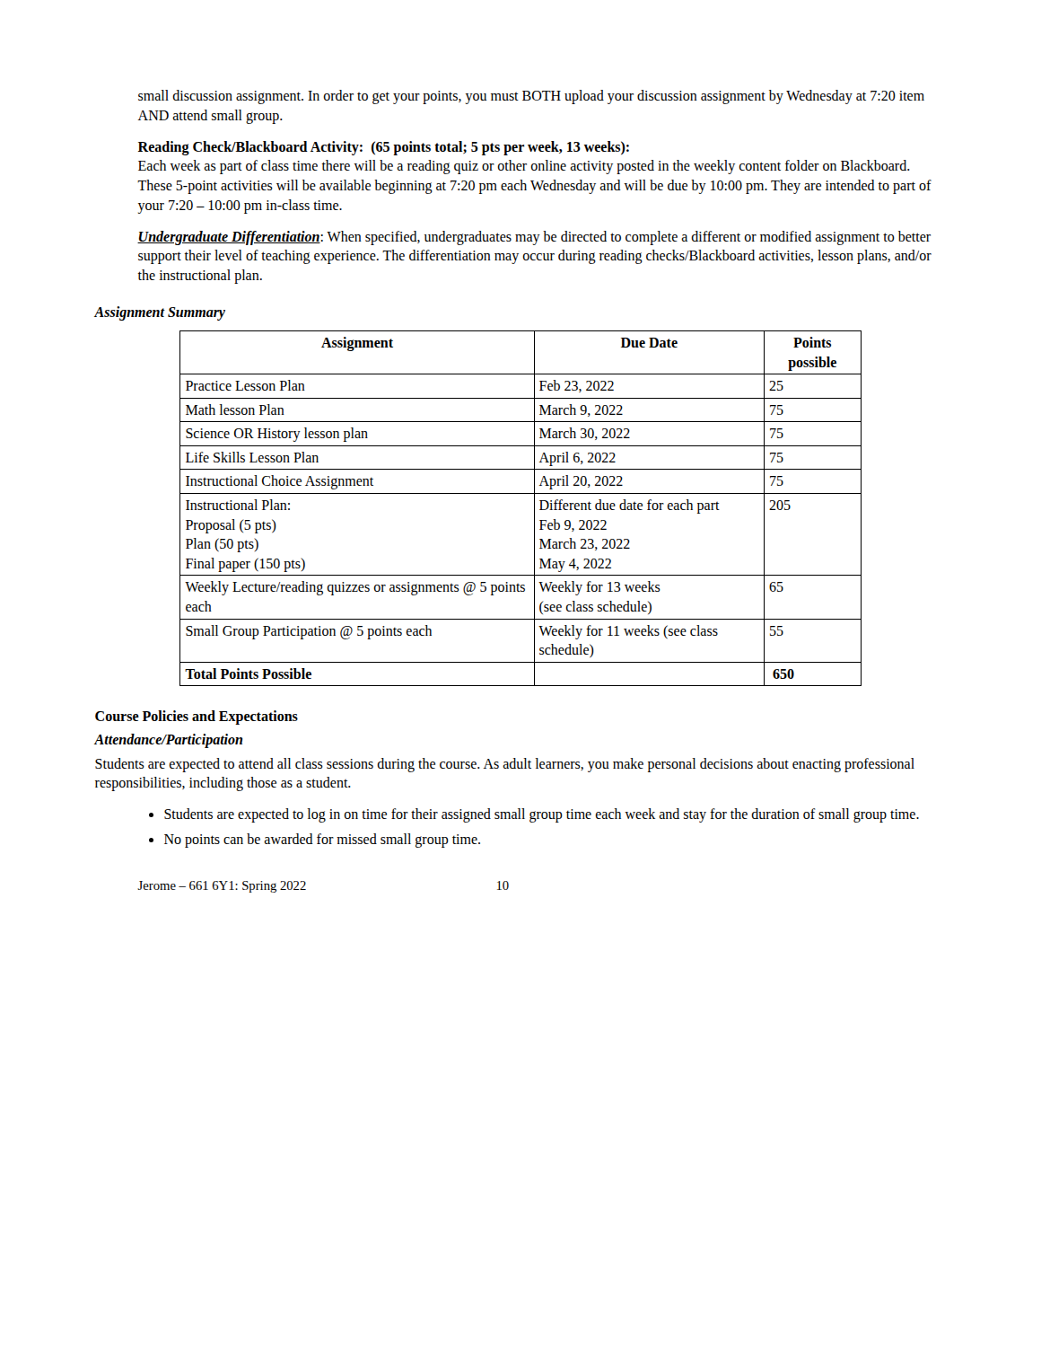small discussion assignment. In order to get your points, you must BOTH upload your discussion assignment by Wednesday at 7:20 item AND attend small group.
Reading Check/Blackboard Activity: (65 points total; 5 pts per week, 13 weeks):
Each week as part of class time there will be a reading quiz or other online activity posted in the weekly content folder on Blackboard. These 5-point activities will be available beginning at 7:20 pm each Wednesday and will be due by 10:00 pm. They are intended to part of your 7:20 – 10:00 pm in-class time.
Undergraduate Differentiation: When specified, undergraduates may be directed to complete a different or modified assignment to better support their level of teaching experience. The differentiation may occur during reading checks/Blackboard activities, lesson plans, and/or the instructional plan.
Assignment Summary
| Assignment | Due Date | Points possible |
| --- | --- | --- |
| Practice Lesson Plan | Feb 23, 2022 | 25 |
| Math lesson Plan | March 9, 2022 | 75 |
| Science OR History lesson plan | March 30, 2022 | 75 |
| Life Skills Lesson Plan | April 6, 2022 | 75 |
| Instructional Choice Assignment | April 20, 2022 | 75 |
| Instructional Plan: Proposal (5 pts) Plan (50 pts) Final paper (150 pts) | Different due date for each part Feb 9, 2022 March 23, 2022 May 4, 2022 | 205 |
| Weekly Lecture/reading quizzes or assignments @ 5 points each | Weekly for 13 weeks (see class schedule) | 65 |
| Small Group Participation @ 5 points each | Weekly for 11 weeks (see class schedule) | 55 |
| Total Points Possible | | 650 |
Course Policies and Expectations
Attendance/Participation
Students are expected to attend all class sessions during the course. As adult learners, you make personal decisions about enacting professional responsibilities, including those as a student.
Students are expected to log in on time for their assigned small group time each week and stay for the duration of small group time.
No points can be awarded for missed small group time.
Jerome – 661 6Y1: Spring 2022 10